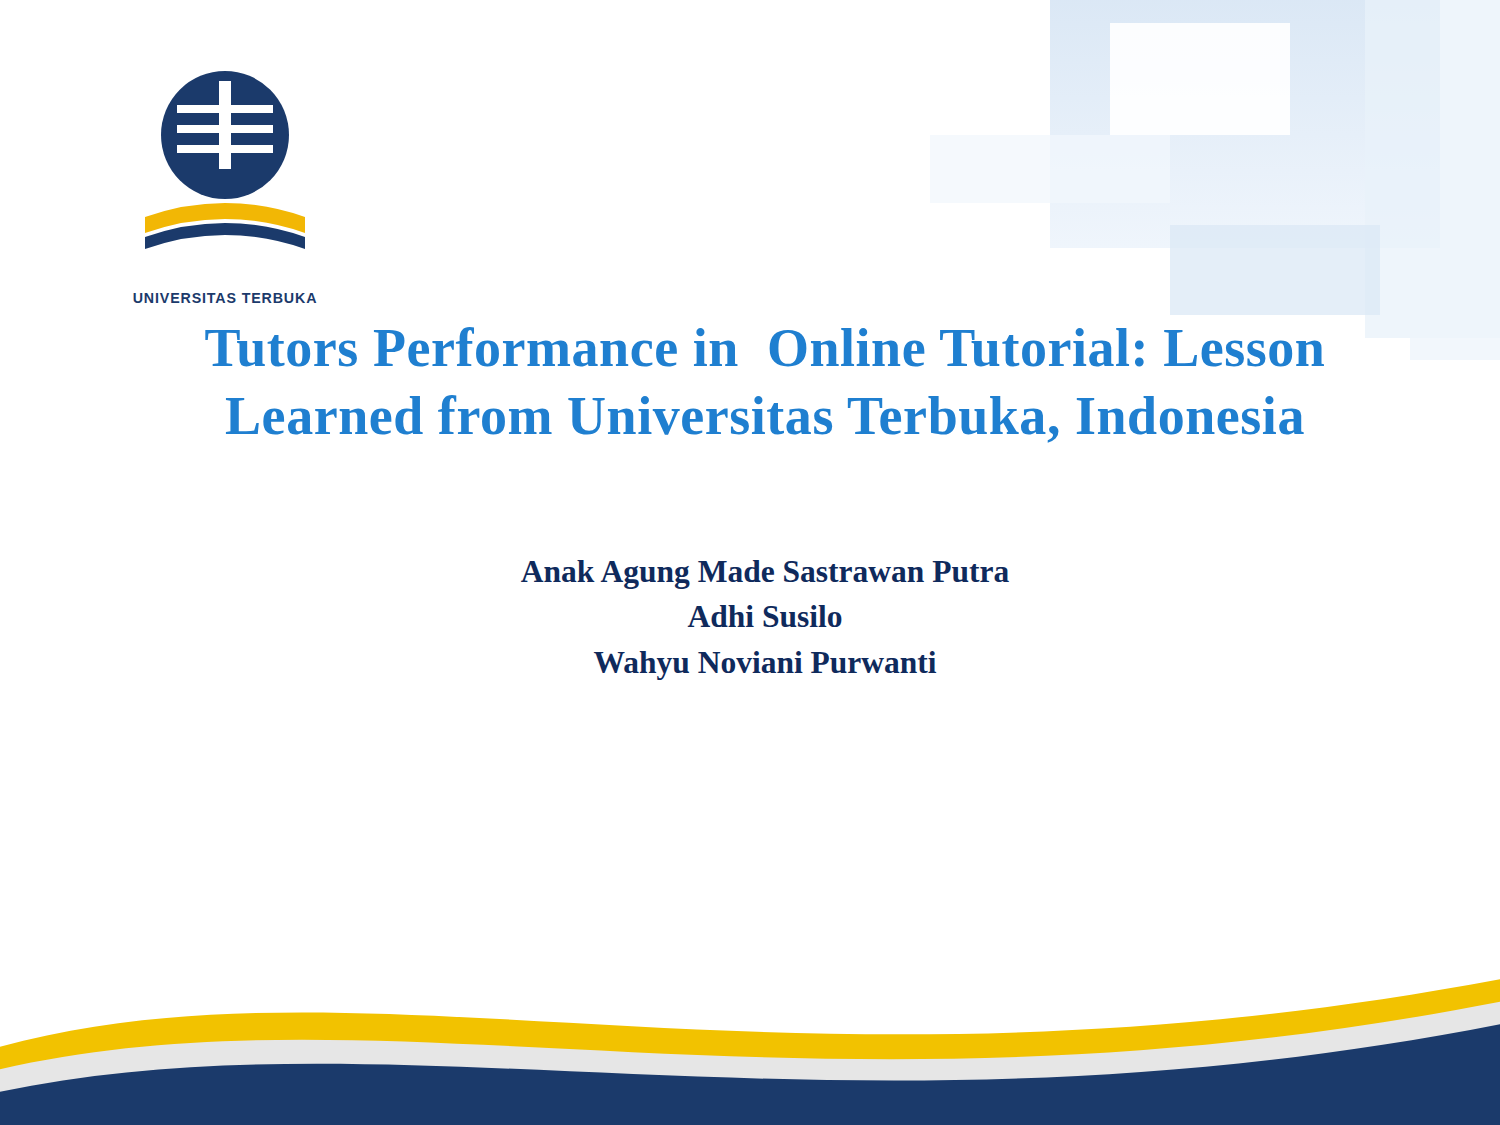UNIVERSITAS TERBUKA
Tutors Performance in Online Tutorial: Lesson Learned from Universitas Terbuka, Indonesia
Anak Agung Made Sastrawan Putra
Adhi Susilo
Wahyu Noviani Purwanti